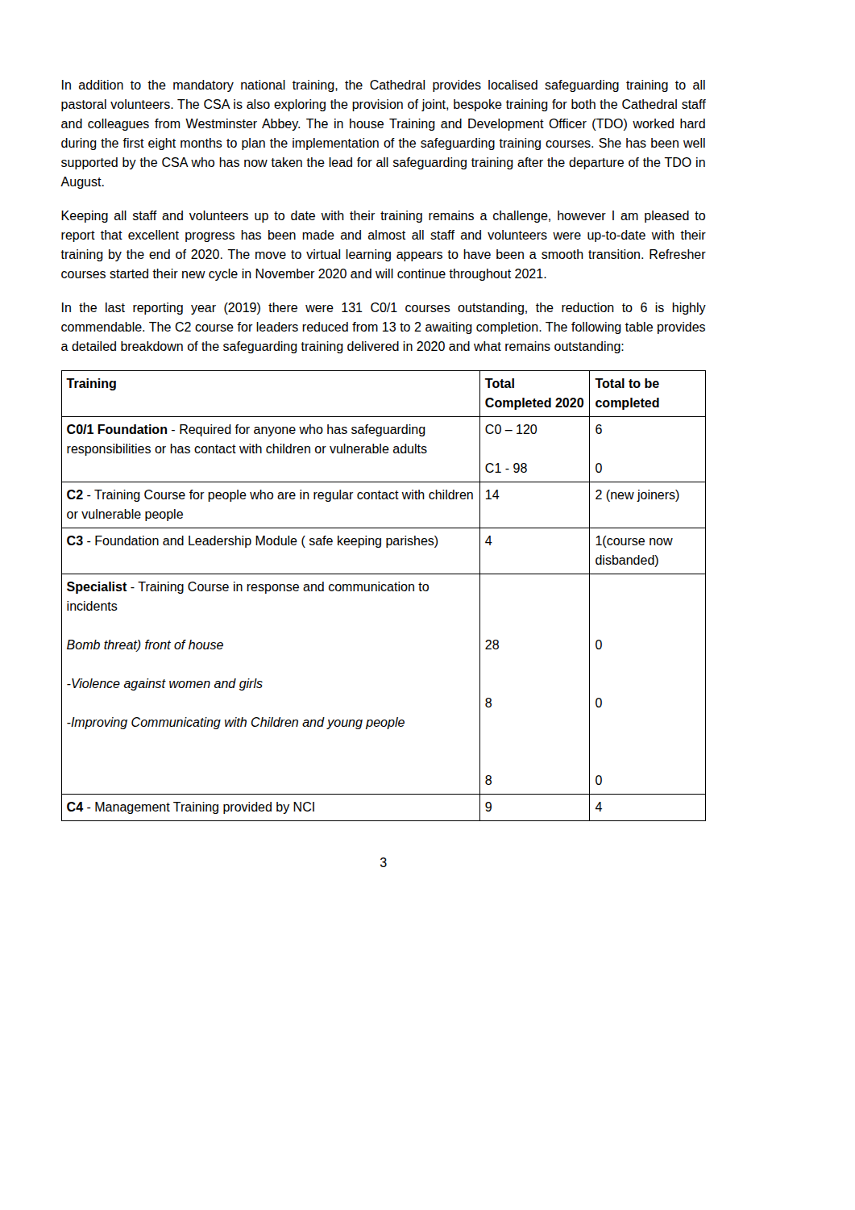In addition to the mandatory national training, the Cathedral provides localised safeguarding training to all pastoral volunteers. The CSA is also exploring the provision of joint, bespoke training for both the Cathedral staff and colleagues from Westminster Abbey. The in house Training and Development Officer (TDO) worked hard during the first eight months to plan the implementation of the safeguarding training courses. She has been well supported by the CSA who has now taken the lead for all safeguarding training after the departure of the TDO in August.
Keeping all staff and volunteers up to date with their training remains a challenge, however I am pleased to report that excellent progress has been made and almost all staff and volunteers were up-to-date with their training by the end of 2020. The move to virtual learning appears to have been a smooth transition. Refresher courses started their new cycle in November 2020 and will continue throughout 2021.
In the last reporting year (2019) there were 131 C0/1 courses outstanding, the reduction to 6 is highly commendable. The C2 course for leaders reduced from 13 to 2 awaiting completion. The following table provides a detailed breakdown of the safeguarding training delivered in 2020 and what remains outstanding:
| Training | Total Completed 2020 | Total to be completed |
| --- | --- | --- |
| C0/1 Foundation - Required for anyone who has safeguarding responsibilities or has contact with children or vulnerable adults | C0 – 120 C1 - 98 | 6 0 |
| C2 - Training Course for people who are in regular contact with children or vulnerable people | 14 | 2 (new joiners) |
| C3 - Foundation and Leadership Module ( safe keeping parishes) | 4 | 1(course now disbanded) |
| Specialist - Training Course in response and communication to incidents Bomb threat) front of house -Violence against women and girls -Improving Communicating with Children and young people | 28 8 8 | 0 0 0 |
| C4 - Management Training provided by NCI | 9 | 4 |
3